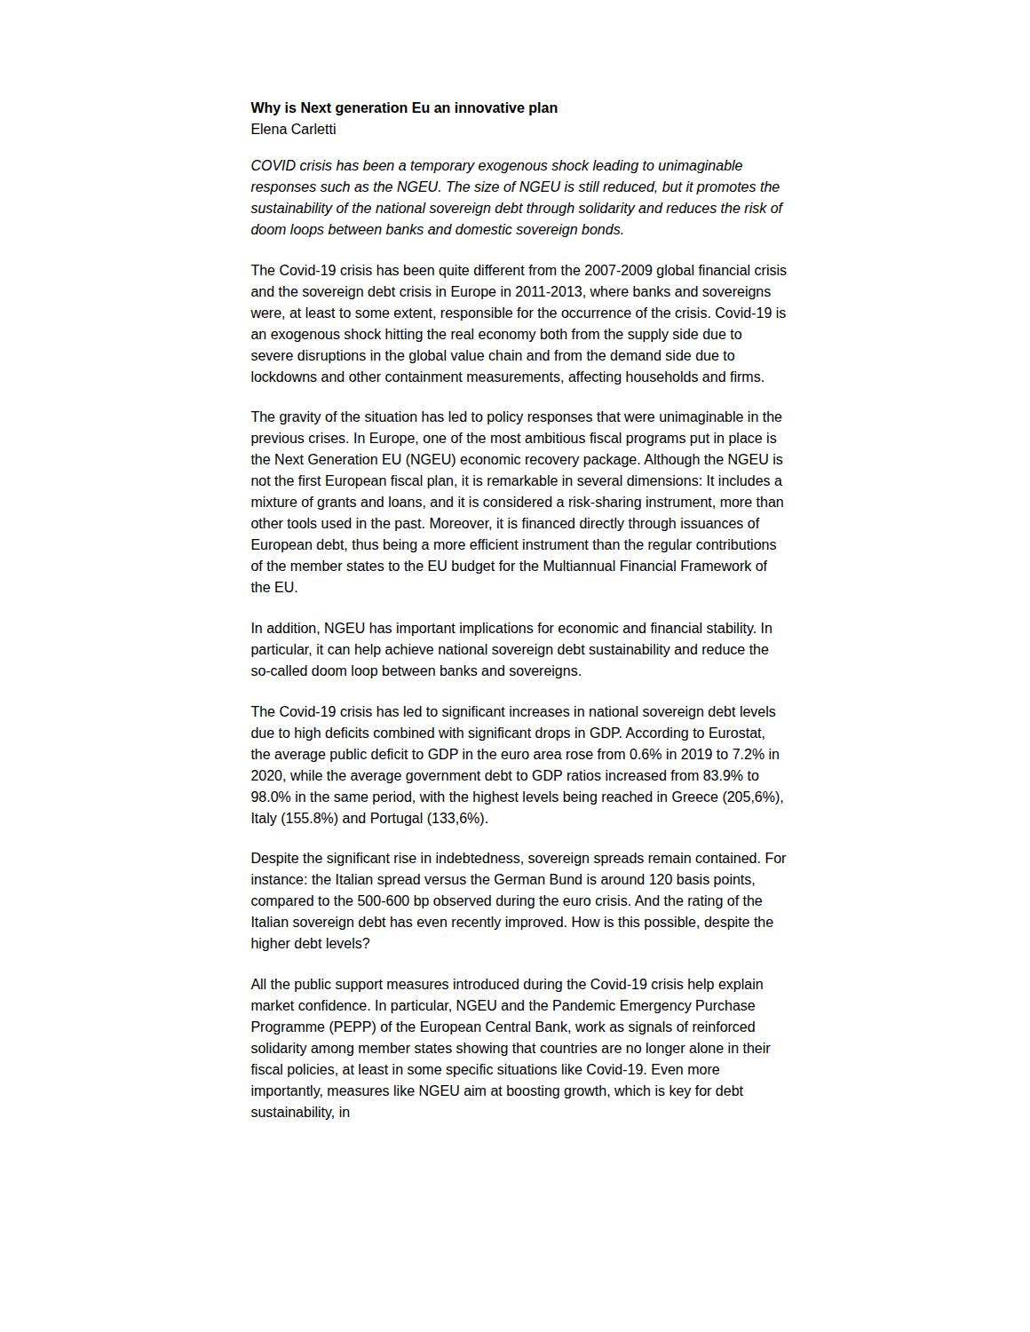Why is Next generation Eu an innovative plan
Elena Carletti
COVID crisis has been a temporary exogenous shock leading to unimaginable responses such as the NGEU. The size of NGEU is still reduced, but it promotes the sustainability of the national sovereign debt through solidarity and reduces the risk of doom loops between banks and domestic sovereign bonds.
The Covid-19 crisis has been quite different from the 2007-2009 global financial crisis and the sovereign debt crisis in Europe in 2011-2013, where banks and sovereigns were, at least to some extent, responsible for the occurrence of the crisis. Covid-19 is an exogenous shock hitting the real economy both from the supply side due to severe disruptions in the global value chain and from the demand side due to lockdowns and other containment measurements, affecting households and firms.
The gravity of the situation has led to policy responses that were unimaginable in the previous crises. In Europe, one of the most ambitious fiscal programs put in place is the Next Generation EU (NGEU) economic recovery package. Although the NGEU is not the first European fiscal plan, it is remarkable in several dimensions: It includes a mixture of grants and loans, and it is considered a risk-sharing instrument, more than other tools used in the past. Moreover, it is financed directly through issuances of European debt, thus being a more efficient instrument than the regular contributions of the member states to the EU budget for the Multiannual Financial Framework of the EU.
In addition, NGEU has important implications for economic and financial stability. In particular, it can help achieve national sovereign debt sustainability and reduce the so-called doom loop between banks and sovereigns.
The Covid-19 crisis has led to significant increases in national sovereign debt levels due to high deficits combined with significant drops in GDP. According to Eurostat, the average public deficit to GDP in the euro area rose from 0.6% in 2019 to 7.2% in 2020, while the average government debt to GDP ratios increased from 83.9% to 98.0% in the same period, with the highest levels being reached in Greece (205,6%), Italy (155.8%) and Portugal (133,6%).
Despite the significant rise in indebtedness, sovereign spreads remain contained. For instance: the Italian spread versus the German Bund is around 120 basis points, compared to the 500-600 bp observed during the euro crisis. And the rating of the Italian sovereign debt has even recently improved. How is this possible, despite the higher debt levels?
All the public support measures introduced during the Covid-19 crisis help explain market confidence. In particular, NGEU and the Pandemic Emergency Purchase Programme (PEPP) of the European Central Bank, work as signals of reinforced solidarity among member states showing that countries are no longer alone in their fiscal policies, at least in some specific situations like Covid-19. Even more importantly, measures like NGEU aim at boosting growth, which is key for debt sustainability, in